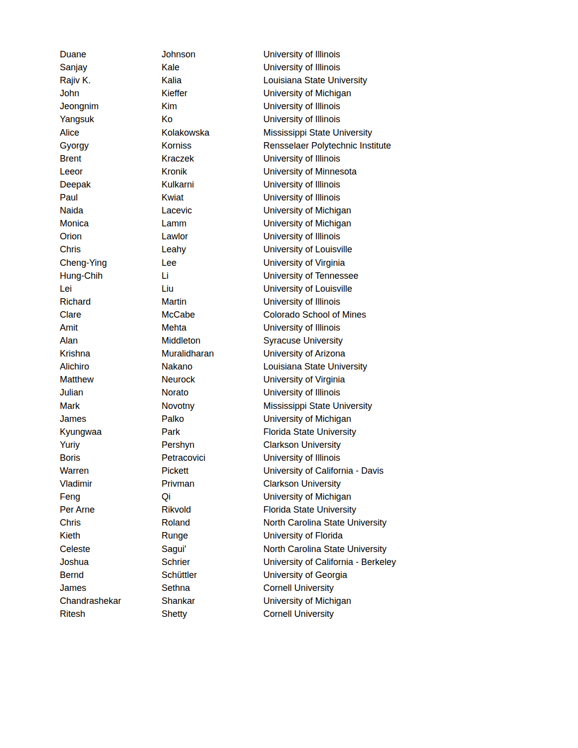| Duane | Johnson | University of Illinois |
| Sanjay | Kale | University of Illinois |
| Rajiv K. | Kalia | Louisiana State University |
| John | Kieffer | University of Michigan |
| Jeongnim | Kim | University of Illinois |
| Yangsuk | Ko | University of Illinois |
| Alice | Kolakowska | Mississippi State University |
| Gyorgy | Korniss | Rensselaer Polytechnic Institute |
| Brent | Kraczek | University of Illinois |
| Leeor | Kronik | University of Minnesota |
| Deepak | Kulkarni | University of Illinois |
| Paul | Kwiat | University of Illinois |
| Naida | Lacevic | University of Michigan |
| Monica | Lamm | University of Michigan |
| Orion | Lawlor | University of Illinois |
| Chris | Leahy | University of Louisville |
| Cheng-Ying | Lee | University of Virginia |
| Hung-Chih | Li | University of Tennessee |
| Lei | Liu | University of Louisville |
| Richard | Martin | University of Illinois |
| Clare | McCabe | Colorado School of Mines |
| Amit | Mehta | University of Illinois |
| Alan | Middleton | Syracuse University |
| Krishna | Muralidharan | University of Arizona |
| Alichiro | Nakano | Louisiana State University |
| Matthew | Neurock | University of Virginia |
| Julian | Norato | University of Illinois |
| Mark | Novotny | Mississippi State University |
| James | Palko | University of Michigan |
| Kyungwaa | Park | Florida State University |
| Yuriy | Pershyn | Clarkson University |
| Boris | Petracovici | University of Illinois |
| Warren | Pickett | University of California - Davis |
| Vladimir | Privman | Clarkson University |
| Feng | Qi | University of Michigan |
| Per Arne | Rikvold | Florida State University |
| Chris | Roland | North Carolina State University |
| Kieth | Runge | University of Florida |
| Celeste | Sagui' | North Carolina State University |
| Joshua | Schrier | University of California - Berkeley |
| Bernd | Schüttler | University of Georgia |
| James | Sethna | Cornell University |
| Chandrashekar | Shankar | University of Michigan |
| Ritesh | Shetty | Cornell University |